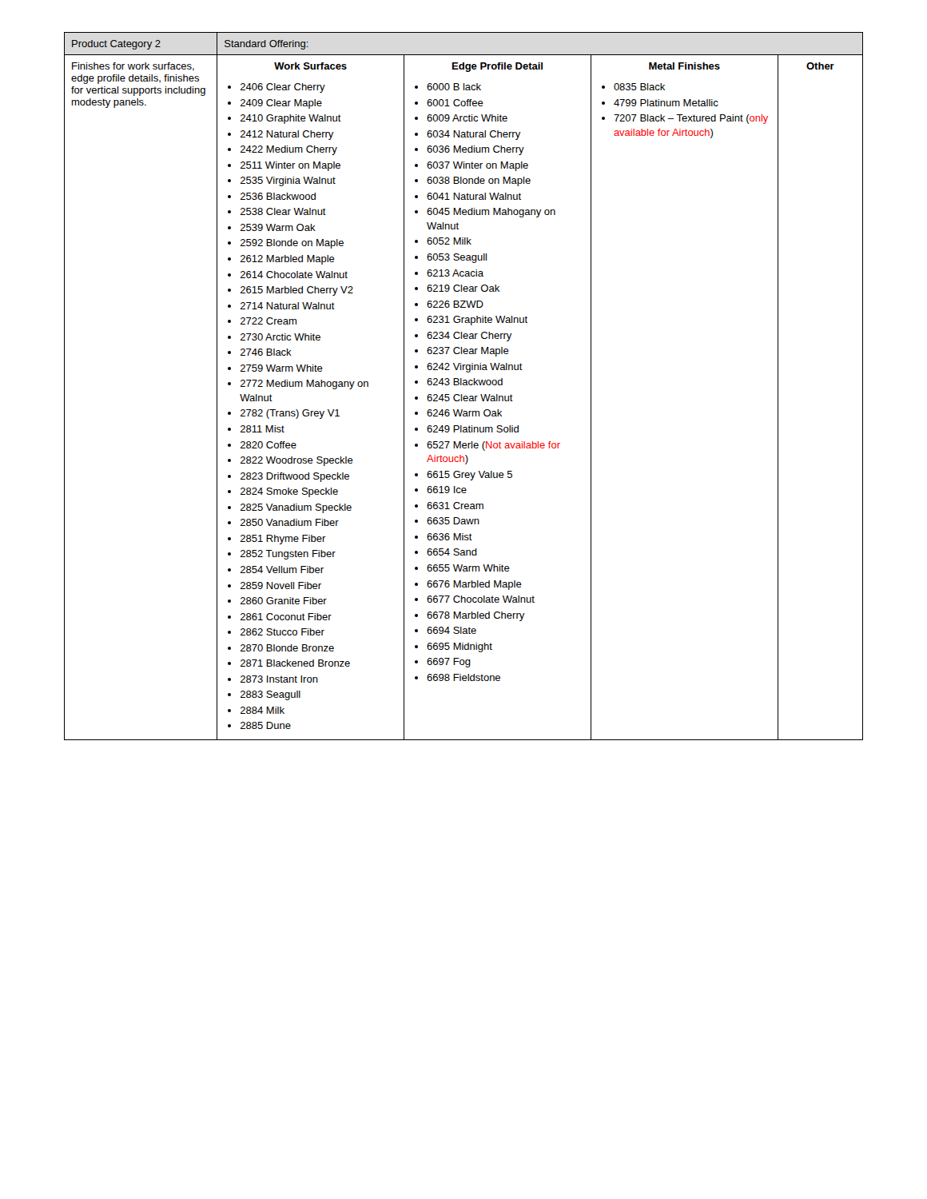| Product Category 2 | Standard Offering: |
| Finishes for work surfaces, edge profile details, finishes for vertical supports including modesty panels. | Work Surfaces 2406 Clear Cherry 2409 Clear Maple 2410 Graphite Walnut 2412 Natural Cherry 2422 Medium Cherry 2511 Winter on Maple 2535 Virginia Walnut 2536 Blackwood 2538 Clear Walnut 2539 Warm Oak 2592 Blonde on Maple 2612 Marbled Maple 2614 Chocolate Walnut 2615 Marbled Cherry V2 2714 Natural Walnut 2722 Cream 2730 Arctic White 2746 Black 2759 Warm White 2772 Medium Mahogany on Walnut 2782 (Trans) Grey V1 2811 Mist 2820 Coffee 2822 Woodrose Speckle 2823 Driftwood Speckle 2824 Smoke Speckle 2825 Vanadium Speckle 2850 Vanadium Fiber 2851 Rhyme Fiber 2852 Tungsten Fiber 2854 Vellum Fiber 2859 Novell Fiber 2860 Granite Fiber 2861 Coconut Fiber 2862 Stucco Fiber 2870 Blonde Bronze 2871 Blackened Bronze 2873 Instant Iron 2883 Seagull 2884 Milk 2885 Dune | Edge Profile Detail 6000 B lack 6001 Coffee 6009 Arctic White 6034 Natural Cherry 6036 Medium Cherry 6037 Winter on Maple 6038 Blonde on Maple 6041 Natural Walnut 6045 Medium Mahogany on Walnut 6052 Milk 6053 Seagull 6213 Acacia 6219 Clear Oak 6226 BZWD 6231 Graphite Walnut 6234 Clear Cherry 6237 Clear Maple 6242 Virginia Walnut 6243 Blackwood 6245 Clear Walnut 6246 Warm Oak 6249 Platinum Solid 6527 Merle ( Not available for Airtouch ) 6615 Grey Value 5 6619 Ice 6631 Cream 6635 Dawn 6636 Mist 6654 Sand 6655 Warm White 6676 Marbled Maple 6677 Chocolate Walnut 6678 Marbled Cherry 6694 Slate 6695 Midnight 6697 Fog 6698 Fieldstone | Metal Finishes 0835 Black 4799 Platinum Metallic 7207 Black – Textured Paint ( only available for Airtouch ) | Other |